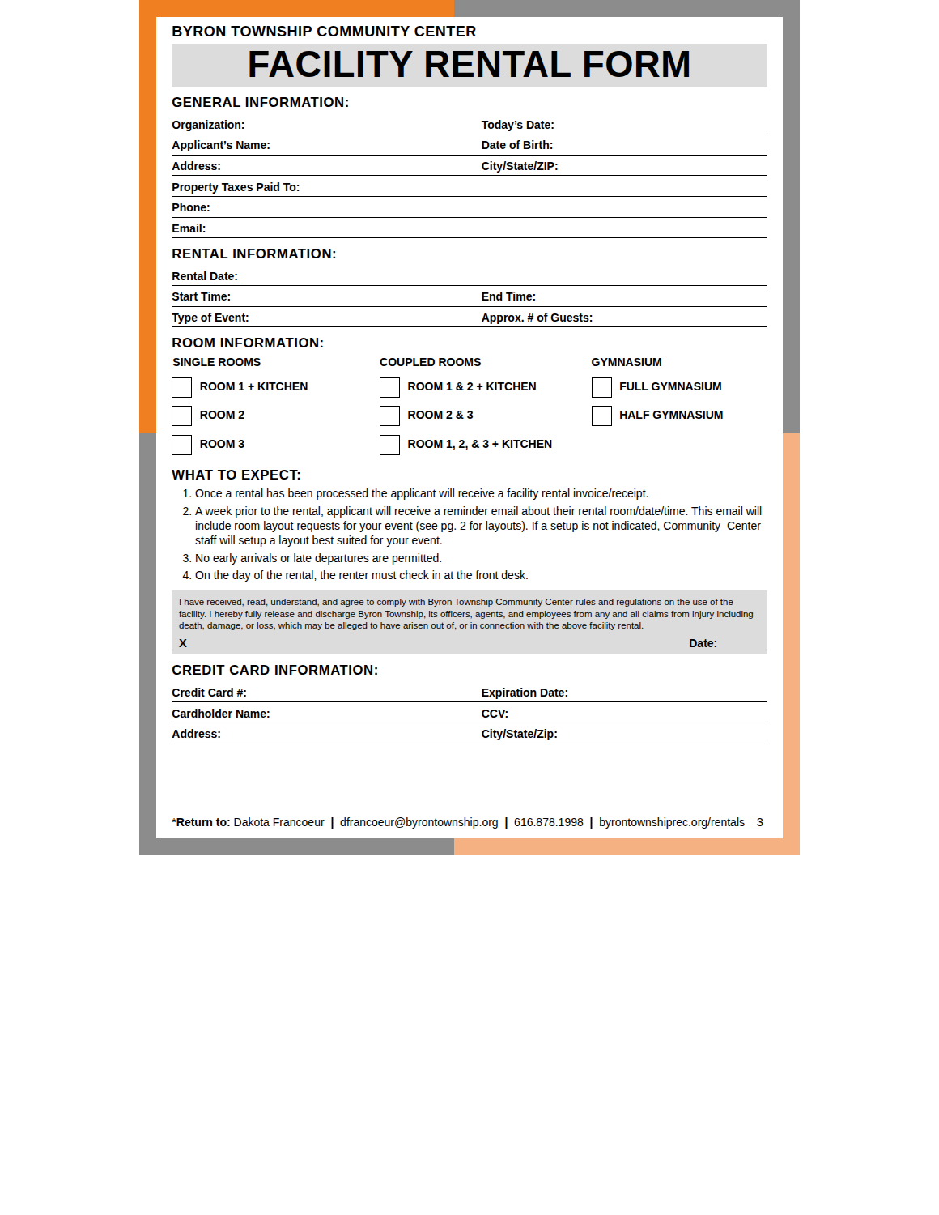BYRON TOWNSHIP COMMUNITY CENTER
FACILITY RENTAL FORM
GENERAL INFORMATION:
| Organization: | Today’s Date: |
| Applicant’s Name: | Date of Birth: |
| Address: | City/State/ZIP: |
| Property Taxes Paid To: |
| Phone: |
| Email: |
RENTAL INFORMATION:
| Rental Date: |
| Start Time: | End Time: |
| Type of Event: | Approx. # of Guests: |
ROOM INFORMATION:
| SINGLE ROOMS | COUPLED ROOMS | GYMNASIUM |
| --- | --- | --- |
| ROOM 1 + KITCHEN | ROOM 1 & 2 + KITCHEN | FULL GYMNASIUM |
| ROOM 2 | ROOM 2 & 3 | HALF GYMNASIUM |
| ROOM 3 | ROOM 1, 2, & 3 + KITCHEN | |
WHAT TO EXPECT:
Once a rental has been processed the applicant will receive a facility rental invoice/receipt.
A week prior to the rental, applicant will receive a reminder email about their rental room/date/time. This email will include room layout requests for your event (see pg. 2 for layouts). If a setup is not indicated, Community Center staff will setup a layout best suited for your event.
No early arrivals or late departures are permitted.
On the day of the rental, the renter must check in at the front desk.
I have received, read, understand, and agree to comply with Byron Township Community Center rules and regulations on the use of the facility. I hereby fully release and discharge Byron Township, its officers, agents, and employees from any and all claims from injury including death, damage, or loss, which may be alleged to have arisen out of, or in connection with the above facility rental.
X Date:
CREDIT CARD INFORMATION:
| Credit Card #: | Expiration Date: |
| Cardholder Name: | CCV: |
| Address: | City/State/Zip: |
*Return to: Dakota Francoeur | dfrancoeur@byrontownship.org | 616.878.1998 | byrontownshiprec.org/rentals
3